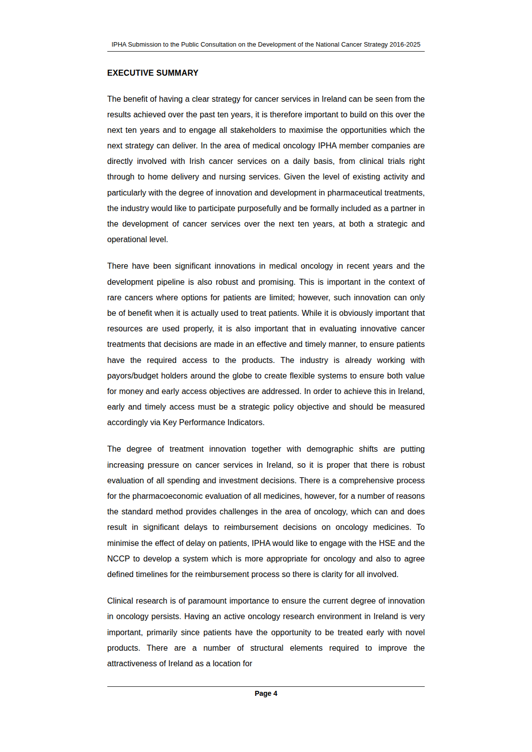IPHA Submission to the Public Consultation on the Development of the National Cancer Strategy 2016-2025
EXECUTIVE SUMMARY
The benefit of having a clear strategy for cancer services in Ireland can be seen from the results achieved over the past ten years, it is therefore important to build on this over the next ten years and to engage all stakeholders to maximise the opportunities which the next strategy can deliver. In the area of medical oncology IPHA member companies are directly involved with Irish cancer services on a daily basis, from clinical trials right through to home delivery and nursing services. Given the level of existing activity and particularly with the degree of innovation and development in pharmaceutical treatments, the industry would like to participate purposefully and be formally included as a partner in the development of cancer services over the next ten years, at both a strategic and operational level.
There have been significant innovations in medical oncology in recent years and the development pipeline is also robust and promising. This is important in the context of rare cancers where options for patients are limited; however, such innovation can only be of benefit when it is actually used to treat patients. While it is obviously important that resources are used properly, it is also important that in evaluating innovative cancer treatments that decisions are made in an effective and timely manner, to ensure patients have the required access to the products. The industry is already working with payors/budget holders around the globe to create flexible systems to ensure both value for money and early access objectives are addressed. In order to achieve this in Ireland, early and timely access must be a strategic policy objective and should be measured accordingly via Key Performance Indicators.
The degree of treatment innovation together with demographic shifts are putting increasing pressure on cancer services in Ireland, so it is proper that there is robust evaluation of all spending and investment decisions. There is a comprehensive process for the pharmacoeconomic evaluation of all medicines, however, for a number of reasons the standard method provides challenges in the area of oncology, which can and does result in significant delays to reimbursement decisions on oncology medicines. To minimise the effect of delay on patients, IPHA would like to engage with the HSE and the NCCP to develop a system which is more appropriate for oncology and also to agree defined timelines for the reimbursement process so there is clarity for all involved.
Clinical research is of paramount importance to ensure the current degree of innovation in oncology persists. Having an active oncology research environment in Ireland is very important, primarily since patients have the opportunity to be treated early with novel products. There are a number of structural elements required to improve the attractiveness of Ireland as a location for
Page 4